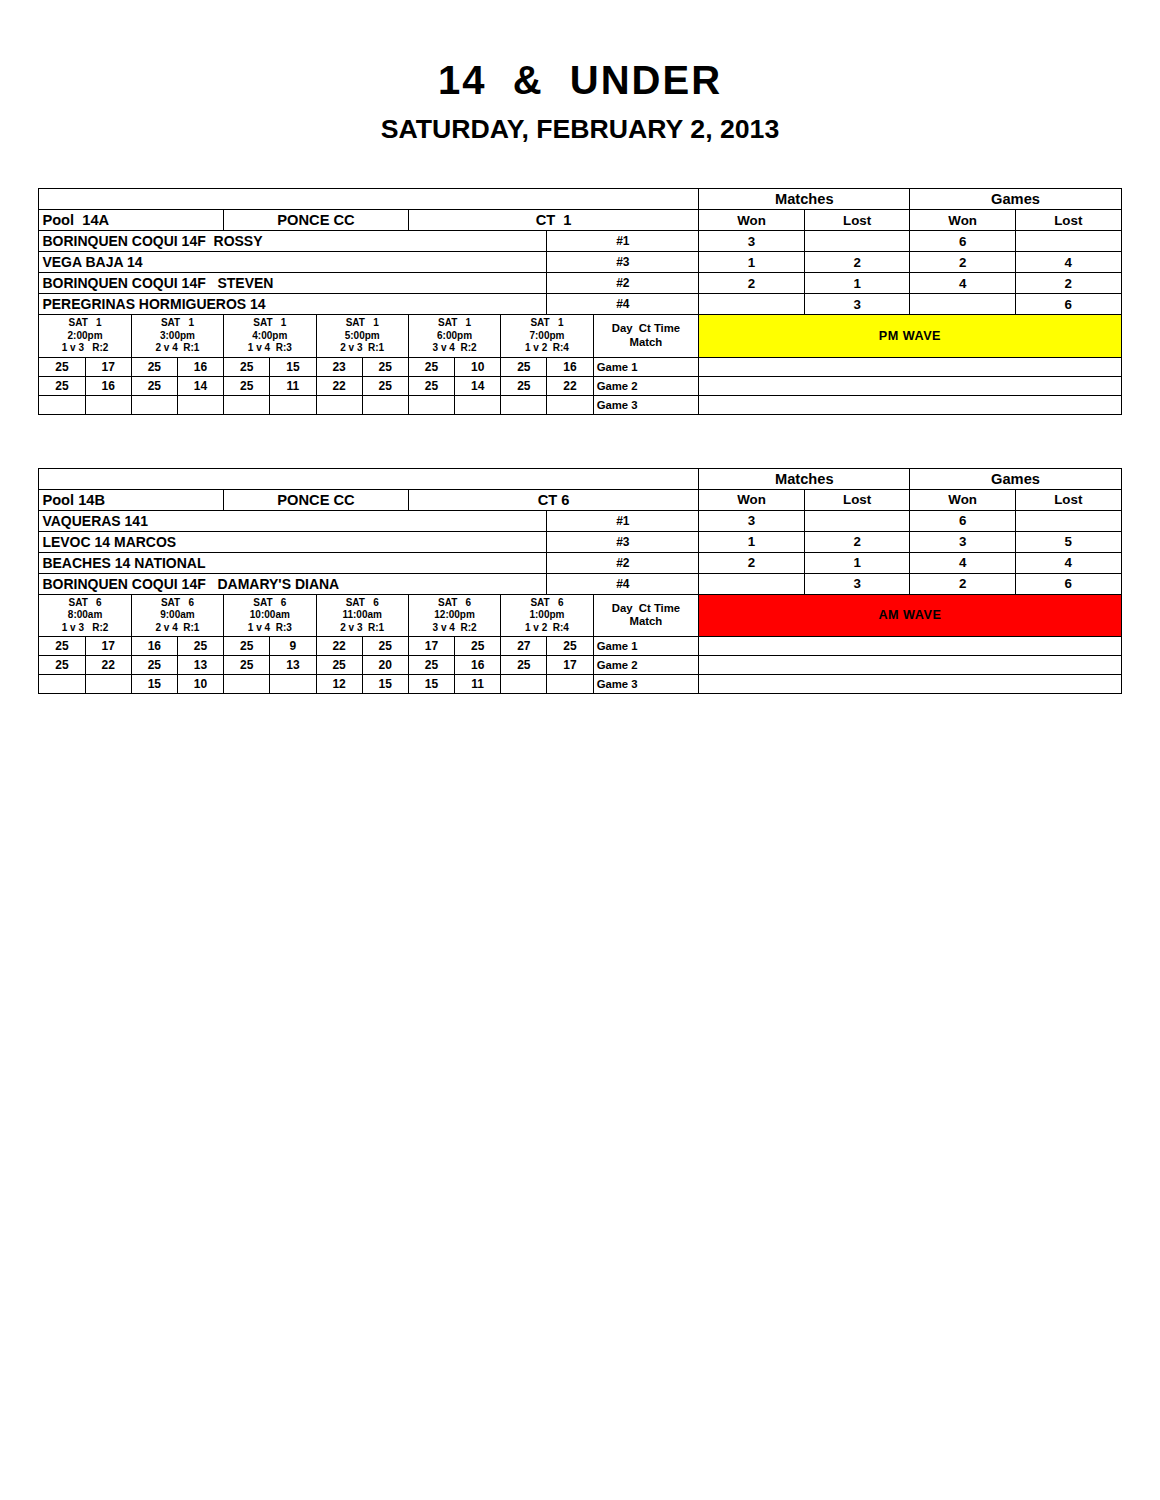14 & UNDER
SATURDAY, FEBRUARY 2, 2013
| | Matches | Games |
| Pool 14A | PONCE CC | CT 1 | Won | Lost | Won | Lost |
| BORINQUEN COQUI 14F ROSSY | #1 | 3 | | 6 | |
| VEGA BAJA 14 | #3 | 1 | 2 | 2 | 4 |
| BORINQUEN COQUI 14F STEVEN | #2 | 2 | 1 | 4 | 2 |
| PEREGRINAS HORMIGUEROS 14 | #4 | | 3 | | 6 |
| SAT 1 2:00pm 1 v 3 R:2 | SAT 1 3:00pm 2 v 4 R:1 | SAT 1 4:00pm 1 v 4 R:3 | SAT 1 5:00pm 2 v 3 R:1 | SAT 1 6:00pm 3 v 4 R:2 | SAT 1 7:00pm 1 v 2 R:4 | Day Ct Time Match | PM WAVE |
| 25 | 17 | 25 | 16 | 25 | 15 | 23 | 25 | 25 | 10 | 25 | 16 | Game 1 | |
| 25 | 16 | 25 | 14 | 25 | 11 | 22 | 25 | 25 | 14 | 25 | 22 | Game 2 | |
| | | | | | | | | | | | | Game 3 | |
| | Matches | Games |
| Pool 14B | PONCE CC | CT 6 | Won | Lost | Won | Lost |
| VAQUERAS 141 | #1 | 3 | | 6 | |
| LEVOC 14 MARCOS | #3 | 1 | 2 | 3 | 5 |
| BEACHES 14 NATIONAL | #2 | 2 | 1 | 4 | 4 |
| BORINQUEN COQUI 14F DAMARY'S DIANA | #4 | | 3 | 2 | 6 |
| SAT 6 8:00am 1 v 3 R:2 | SAT 6 9:00am 2 v 4 R:1 | SAT 6 10:00am 1 v 4 R:3 | SAT 6 11:00am 2 v 3 R:1 | SAT 6 12:00pm 3 v 4 R:2 | SAT 6 1:00pm 1 v 2 R:4 | Day Ct Time Match | AM WAVE |
| 25 | 17 | 16 | 25 | 25 | 9 | 22 | 25 | 17 | 25 | 27 | 25 | Game 1 | |
| 25 | 22 | 25 | 13 | 25 | 13 | 25 | 20 | 25 | 16 | 25 | 17 | Game 2 | |
| | | 15 | 10 | | | 12 | 15 | 15 | 11 | | | Game 3 | |